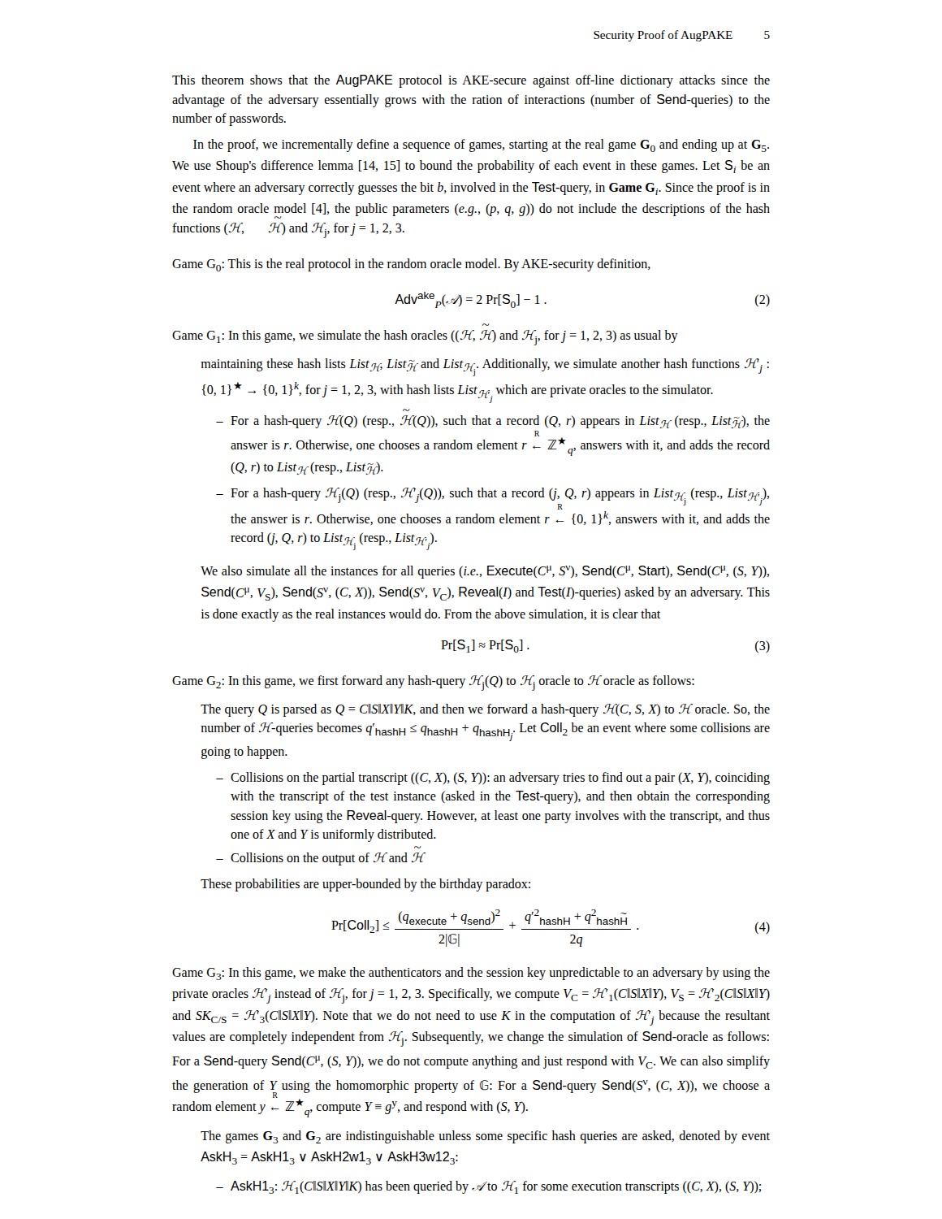Security Proof of AugPAKE5
This theorem shows that the AugPAKE protocol is AKE-secure against off-line dictionary attacks since the advantage of the adversary essentially grows with the ration of interactions (number of Send-queries) to the number of passwords.
In the proof, we incrementally define a sequence of games, starting at the real game G0 and ending up at G5. We use Shoup's difference lemma [14, 15] to bound the probability of each event in these games. Let Si be an event where an adversary correctly guesses the bit b, involved in the Test-query, in Game Gi. Since the proof is in the random oracle model [4], the public parameters (e.g., (p, q, g)) do not include the descriptions of the hash functions (ℋ, ℋ) and ℋj, for j = 1, 2, 3.
Game G0: This is the real protocol in the random oracle model. By AKE-security definition,
AdvakeP(𝒜) = 2 Pr[S0] − 1 . (2)
Game G1: In this game, we simulate the hash oracles ((ℋ, ℋ) and ℋj, for j = 1, 2, 3) as usual by
maintaining these hash lists Listℋ, Listℋ and Listℋj. Additionally, we simulate another hash functions ℋ′j : {0, 1}★ → {0, 1}k, for j = 1, 2, 3, with hash lists Listℋ′j which are private oracles to the simulator.
For a hash-query ℋ(Q) (resp., ℋ(Q)), such that a record (Q, r) appears in Listℋ (resp., Listℋ), the answer is r. Otherwise, one chooses a random element r R← ℤ★q, answers with it, and adds the record (Q, r) to Listℋ (resp., Listℋ).
For a hash-query ℋj(Q) (resp., ℋ′j(Q)), such that a record (j, Q, r) appears in Listℋj (resp., Listℋ′j), the answer is r. Otherwise, one chooses a random element r R← {0, 1}k, answers with it, and adds the record (j, Q, r) to Listℋj (resp., Listℋ′j).
We also simulate all the instances for all queries (i.e., Execute(Cμ, Sν), Send(Cμ, Start), Send(Cμ, (S, Y)), Send(Cμ, VS), Send(Sν, (C, X)), Send(Sν, VC), Reveal(I) and Test(I)-queries) asked by an adversary. This is done exactly as the real instances would do. From the above simulation, it is clear that
Pr[S1] ≈ Pr[S0] . (3)
Game G2: In this game, we first forward any hash-query ℋj(Q) to ℋj oracle to ℋ oracle as follows:
The query Q is parsed as Q = C‖S‖X‖Y‖K, and then we forward a hash-query ℋ(C, S, X) to ℋ oracle. So, the number of ℋ-queries becomes q′hashH ≤ qhashH + qhashHj. Let Coll2 be an event where some collisions are going to happen.
Collisions on the partial transcript ((C, X), (S, Y)): an adversary tries to find out a pair (X, Y), coinciding with the transcript of the test instance (asked in the Test-query), and then obtain the corresponding session key using the Reveal-query. However, at least one party involves with the transcript, and thus one of X and Y is uniformly distributed.
Collisions on the output of ℋ and ℋ
These probabilities are upper-bounded by the birthday paradox:
Pr[Coll2] ≤ (qexecute + qsend)22|𝔾| + q′2hashH + q2hashH 2q . (4)
Game G3: In this game, we make the authenticators and the session key unpredictable to an adversary by using the private oracles ℋ′j instead of ℋj, for j = 1, 2, 3. Specifically, we compute VC = ℋ′1(C‖S‖X‖Y), VS = ℋ′2(C‖S‖X‖Y) and SKC/S = ℋ′3(C‖S‖X‖Y). Note that we do not need to use K in the computation of ℋ′j because the resultant values are completely independent from ℋj. Subsequently, we change the simulation of Send-oracle as follows: For a Send-query Send(Cμ, (S, Y)), we do not compute anything and just respond with VC. We can also simplify the generation of Y using the homomorphic property of 𝔾: For a Send-query Send(Sν, (C, X)), we choose a random element y R← ℤ★q, compute Y ≡ gy, and respond with (S, Y).
The games G3 and G2 are indistinguishable unless some specific hash queries are asked, denoted by event AskH3 = AskH13 ∨ AskH2w13 ∨ AskH3w123:
AskH13: ℋ1(C‖S‖X‖Y‖K) has been queried by 𝒜 to ℋ1 for some execution transcripts ((C, X), (S, Y));